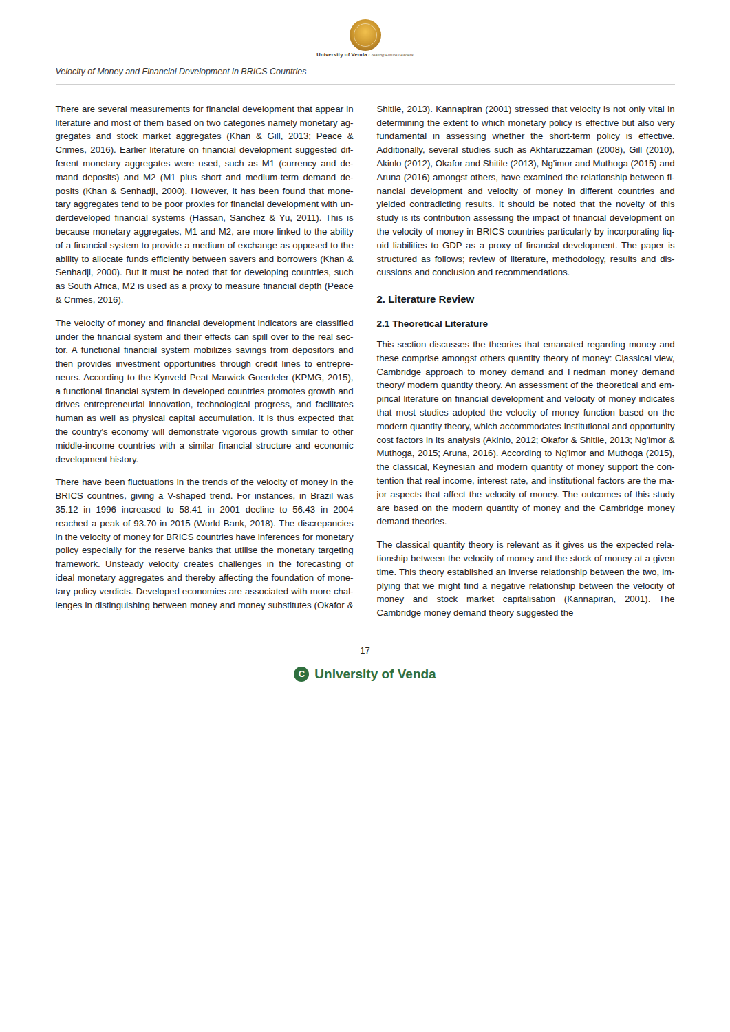University of Venda Creating Future Leaders
Velocity of Money and Financial Development in BRICS Countries
There are several measurements for financial development that appear in literature and most of them based on two categories namely monetary aggregates and stock market aggregates (Khan & Gill, 2013; Peace & Crimes, 2016). Earlier literature on financial development suggested different monetary aggregates were used, such as M1 (currency and demand deposits) and M2 (M1 plus short and medium-term demand deposits (Khan & Senhadji, 2000). However, it has been found that monetary aggregates tend to be poor proxies for financial development with underdeveloped financial systems (Hassan, Sanchez & Yu, 2011). This is because monetary aggregates, M1 and M2, are more linked to the ability of a financial system to provide a medium of exchange as opposed to the ability to allocate funds efficiently between savers and borrowers (Khan & Senhadji, 2000). But it must be noted that for developing countries, such as South Africa, M2 is used as a proxy to measure financial depth (Peace & Crimes, 2016).
The velocity of money and financial development indicators are classified under the financial system and their effects can spill over to the real sector. A functional financial system mobilizes savings from depositors and then provides investment opportunities through credit lines to entrepreneurs. According to the Kynveld Peat Marwick Goerdeler (KPMG, 2015), a functional financial system in developed countries promotes growth and drives entrepreneurial innovation, technological progress, and facilitates human as well as physical capital accumulation. It is thus expected that the country's economy will demonstrate vigorous growth similar to other middle-income countries with a similar financial structure and economic development history.
There have been fluctuations in the trends of the velocity of money in the BRICS countries, giving a V-shaped trend. For instances, in Brazil was 35.12 in 1996 increased to 58.41 in 2001 decline to 56.43 in 2004 reached a peak of 93.70 in 2015 (World Bank, 2018). The discrepancies in the velocity of money for BRICS countries have inferences for monetary policy especially for the reserve banks that utilise the monetary targeting framework. Unsteady velocity creates challenges in the forecasting of ideal monetary aggregates and thereby affecting the foundation of monetary policy verdicts. Developed economies are associated with more challenges in distinguishing between money and money substitutes (Okafor & Shitile, 2013). Kannapiran (2001) stressed that velocity is not only vital in determining the extent to which monetary policy is effective but also very fundamental in assessing whether the short-term policy is effective. Additionally, several studies such as Akhtaruzzaman (2008), Gill (2010), Akinlo (2012), Okafor and Shitile (2013), Ng'imor and Muthoga (2015) and Aruna (2016) amongst others, have examined the relationship between financial development and velocity of money in different countries and yielded contradicting results. It should be noted that the novelty of this study is its contribution assessing the impact of financial development on the velocity of money in BRICS countries particularly by incorporating liquid liabilities to GDP as a proxy of financial development. The paper is structured as follows; review of literature, methodology, results and discussions and conclusion and recommendations.
2. Literature Review
2.1 Theoretical Literature
This section discusses the theories that emanated regarding money and these comprise amongst others quantity theory of money: Classical view, Cambridge approach to money demand and Friedman money demand theory/ modern quantity theory. An assessment of the theoretical and empirical literature on financial development and velocity of money indicates that most studies adopted the velocity of money function based on the modern quantity theory, which accommodates institutional and opportunity cost factors in its analysis (Akinlo, 2012; Okafor & Shitile, 2013; Ng'imor & Muthoga, 2015; Aruna, 2016). According to Ng'imor and Muthoga (2015), the classical, Keynesian and modern quantity of money support the contention that real income, interest rate, and institutional factors are the major aspects that affect the velocity of money. The outcomes of this study are based on the modern quantity of money and the Cambridge money demand theories.
The classical quantity theory is relevant as it gives us the expected relationship between the velocity of money and the stock of money at a given time. This theory established an inverse relationship between the two, implying that we might find a negative relationship between the velocity of money and stock market capitalisation (Kannapiran, 2001). The Cambridge money demand theory suggested the
17
CUniversity of Venda